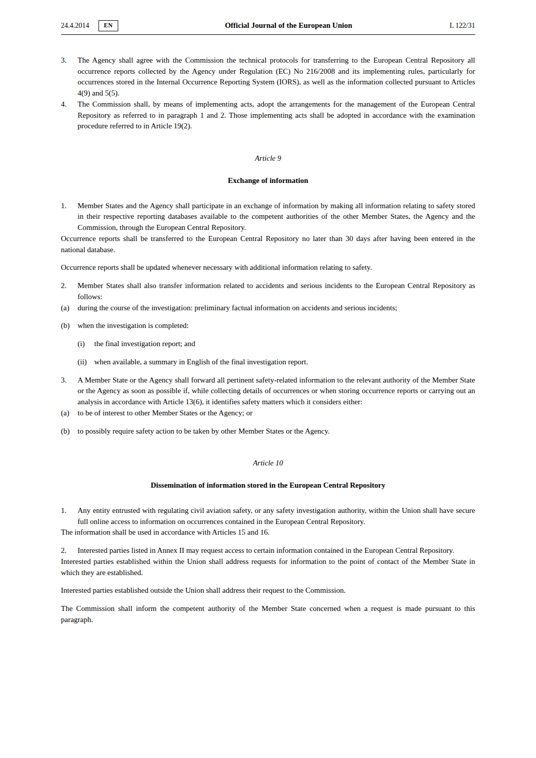24.4.2014 EN
Official Journal of the European Union
L 122/31
3.
The Agency shall agree with the Commission the technical protocols for transferring to the European Central Repository all occurrence reports collected by the Agency under Regulation (EC) No 216/2008 and its implementing rules, particularly for occurrences stored in the Internal Occurrence Reporting System (IORS), as well as the information collected pursuant to Articles 4(9) and 5(5).
4.
The Commission shall, by means of implementing acts, adopt the arrangements for the management of the European Central Repository as referred to in paragraph 1 and 2. Those implementing acts shall be adopted in accordance with the examination procedure referred to in Article 19(2).
Article 9
Exchange of information
1.
Member States and the Agency shall participate in an exchange of information by making all information relating to safety stored in their respective reporting databases available to the competent authorities of the other Member States, the Agency and the Commission, through the European Central Repository.
Occurrence reports shall be transferred to the European Central Repository no later than 30 days after having been entered in the national database.
Occurrence reports shall be updated whenever necessary with additional information relating to safety.
2.
Member States shall also transfer information related to accidents and serious incidents to the European Central Repository as follows:
(a)
during the course of the investigation: preliminary factual information on accidents and serious incidents;
(b)
when the investigation is completed:
(i)
the final investigation report; and
(ii)
when available, a summary in English of the final investigation report.
3.
A Member State or the Agency shall forward all pertinent safety-related information to the relevant authority of the Member State or the Agency as soon as possible if, while collecting details of occurrences or when storing occurrence reports or carrying out an analysis in accordance with Article 13(6), it identifies safety matters which it considers either:
(a)
to be of interest to other Member States or the Agency; or
(b)
to possibly require safety action to be taken by other Member States or the Agency.
Article 10
Dissemination of information stored in the European Central Repository
1.
Any entity entrusted with regulating civil aviation safety, or any safety investigation authority, within the Union shall have secure full online access to information on occurrences contained in the European Central Repository.
The information shall be used in accordance with Articles 15 and 16.
2.
Interested parties listed in Annex II may request access to certain information contained in the European Central Repository.
Interested parties established within the Union shall address requests for information to the point of contact of the Member State in which they are established.
Interested parties established outside the Union shall address their request to the Commission.
The Commission shall inform the competent authority of the Member State concerned when a request is made pursuant to this paragraph.